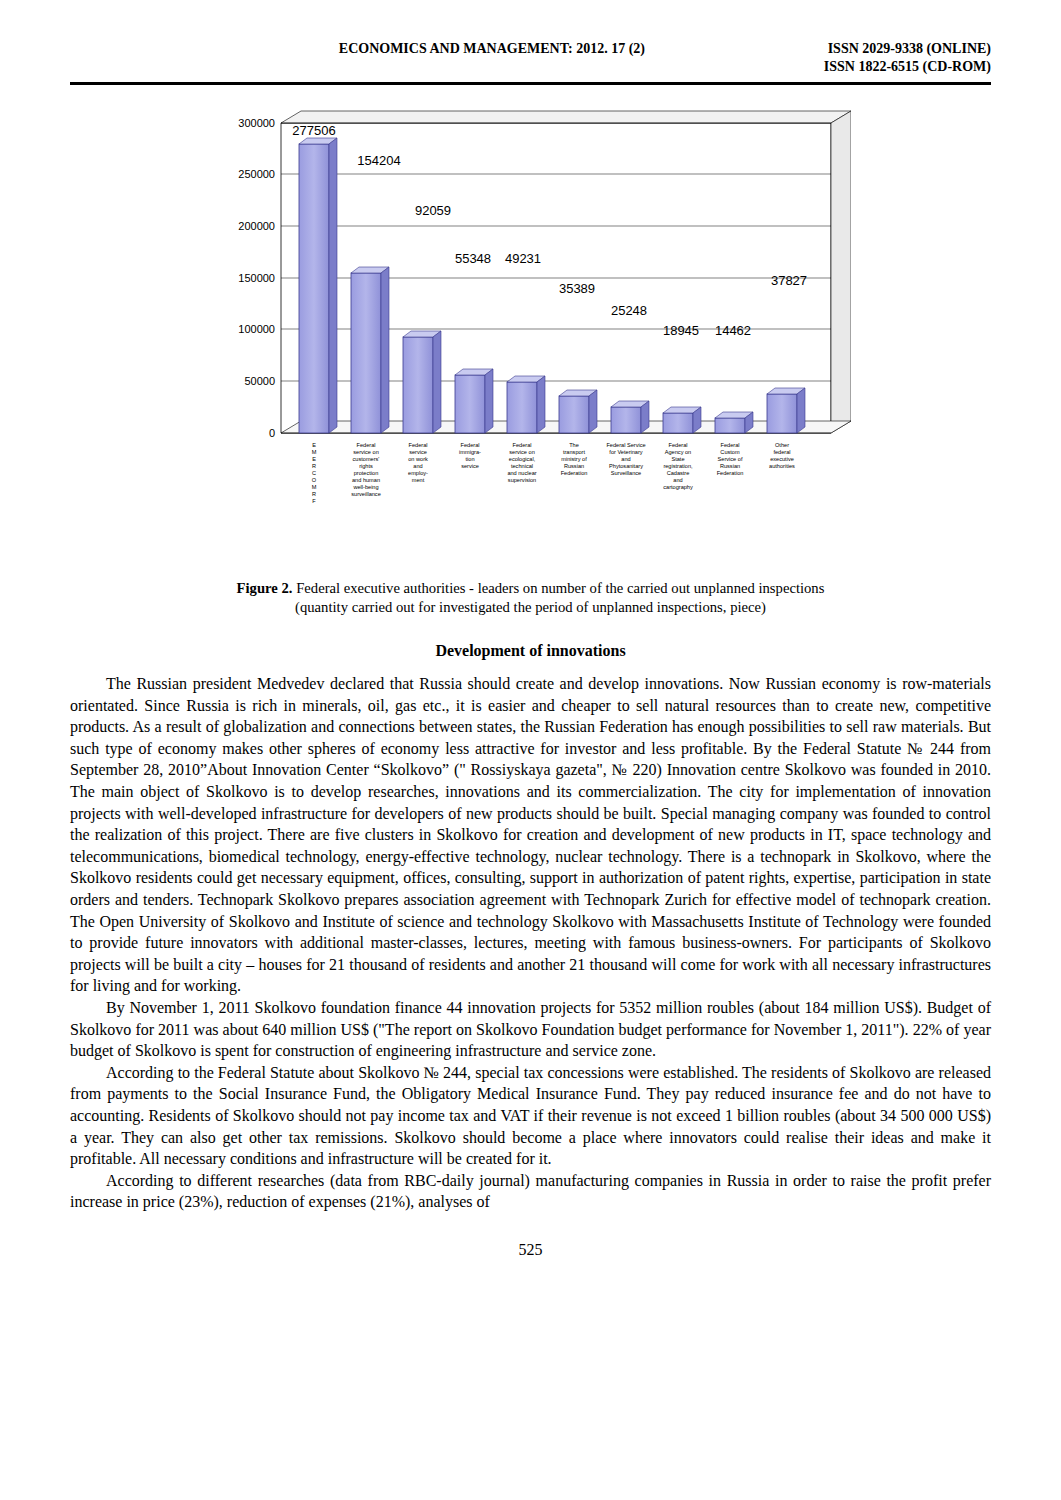ECONOMICS AND MANAGEMENT: 2012. 17 (2)
ISSN 2029-9338 (ONLINE)
ISSN 1822-6515 (CD-ROM)
0 50000 100000 150000 200000 250000 300000 277506 154204 92059 55348 49231 35389 25248 18945 14462 37827 E M E R C O M R F Federal service on customers' rights protection and human well-being surveillance Federal service on work and employ- ment Federal immigra- tion service Federal service on ecological, technical and nuclear supervision The transport ministry of Russian Federation Federal Service for Veterinary and Phytosanitary Surveillance Federal Agency on State registration, Cadastre and cartography Federal Custom Service of Russian Federation Other federal executive authorities
Figure 2. Federal executive authorities - leaders on number of the carried out unplanned inspections
(quantity carried out for investigated the period of unplanned inspections, piece)
Development of innovations
The Russian president Medvedev declared that Russia should create and develop innovations. Now Russian economy is row-materials orientated. Since Russia is rich in minerals, oil, gas etc., it is easier and cheaper to sell natural resources than to create new, competitive products. As a result of globalization and connections between states, the Russian Federation has enough possibilities to sell raw materials. But such type of economy makes other spheres of economy less attractive for investor and less profitable. By the Federal Statute № 244 from September 28, 2010”About Innovation Center “Skolkovo” (" Rossiyskaya gazeta", № 220) Innovation centre Skolkovo was founded in 2010. The main object of Skolkovo is to develop researches, innovations and its commercialization. The city for implementation of innovation projects with well-developed infrastructure for developers of new products should be built. Special managing company was founded to control the realization of this project. There are five clusters in Skolkovo for creation and development of new products in IT, space technology and telecommunications, biomedical technology, energy-effective technology, nuclear technology. There is a technopark in Skolkovo, where the Skolkovo residents could get necessary equipment, offices, consulting, support in authorization of patent rights, expertise, participation in state orders and tenders. Technopark Skolkovo prepares association agreement with Technopark Zurich for effective model of technopark creation. The Open University of Skolkovo and Institute of science and technology Skolkovo with Massachusetts Institute of Technology were founded to provide future innovators with additional master-classes, lectures, meeting with famous business-owners. For participants of Skolkovo projects will be built a city – houses for 21 thousand of residents and another 21 thousand will come for work with all necessary infrastructures for living and for working.
By November 1, 2011 Skolkovo foundation finance 44 innovation projects for 5352 million roubles (about 184 million US$). Budget of Skolkovo for 2011 was about 640 million US$ ("The report on Skolkovo Foundation budget performance for November 1, 2011"). 22% of year budget of Skolkovo is spent for construction of engineering infrastructure and service zone.
According to the Federal Statute about Skolkovo № 244, special tax concessions were established. The residents of Skolkovo are released from payments to the Social Insurance Fund, the Obligatory Medical Insurance Fund. They pay reduced insurance fee and do not have to accounting. Residents of Skolkovo should not pay income tax and VAT if their revenue is not exceed 1 billion roubles (about 34 500 000 US$) a year. They can also get other tax remissions. Skolkovo should become a place where innovators could realise their ideas and make it profitable. All necessary conditions and infrastructure will be created for it.
According to different researches (data from RBC-daily journal) manufacturing companies in Russia in order to raise the profit prefer increase in price (23%), reduction of expenses (21%), analyses of
525